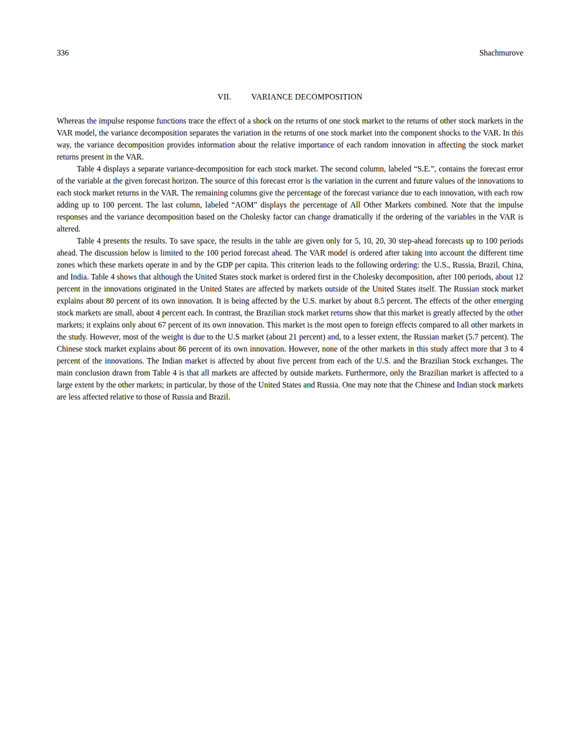336 Shachmurove
VII. VARIANCE DECOMPOSITION
Whereas the impulse response functions trace the effect of a shock on the returns of one stock market to the returns of other stock markets in the VAR model, the variance decomposition separates the variation in the returns of one stock market into the component shocks to the VAR. In this way, the variance decomposition provides information about the relative importance of each random innovation in affecting the stock market returns present in the VAR.
Table 4 displays a separate variance-decomposition for each stock market. The second column, labeled “S.E.”, contains the forecast error of the variable at the given forecast horizon. The source of this forecast error is the variation in the current and future values of the innovations to each stock market returns in the VAR. The remaining columns give the percentage of the forecast variance due to each innovation, with each row adding up to 100 percent. The last column, labeled “AOM” displays the percentage of All Other Markets combined. Note that the impulse responses and the variance decomposition based on the Cholesky factor can change dramatically if the ordering of the variables in the VAR is altered.
Table 4 presents the results. To save space, the results in the table are given only for 5, 10, 20, 30 step-ahead forecasts up to 100 periods ahead. The discussion below is limited to the 100 period forecast ahead. The VAR model is ordered after taking into account the different time zones which these markets operate in and by the GDP per capita. This criterion leads to the following ordering: the U.S., Russia, Brazil, China, and India. Table 4 shows that although the United States stock market is ordered first in the Cholesky decomposition, after 100 periods, about 12 percent in the innovations originated in the United States are affected by markets outside of the United States itself. The Russian stock market explains about 80 percent of its own innovation. It is being affected by the U.S. market by about 8.5 percent. The effects of the other emerging stock markets are small, about 4 percent each. In contrast, the Brazilian stock market returns show that this market is greatly affected by the other markets; it explains only about 67 percent of its own innovation. This market is the most open to foreign effects compared to all other markets in the study. However, most of the weight is due to the U.S market (about 21 percent) and, to a lesser extent, the Russian market (5.7 percent). The Chinese stock market explains about 86 percent of its own innovation. However, none of the other markets in this study affect more that 3 to 4 percent of the innovations. The Indian market is affected by about five percent from each of the U.S. and the Brazilian Stock exchanges. The main conclusion drawn from Table 4 is that all markets are affected by outside markets. Furthermore, only the Brazilian market is affected to a large extent by the other markets; in particular, by those of the United States and Russia. One may note that the Chinese and Indian stock markets are less affected relative to those of Russia and Brazil.